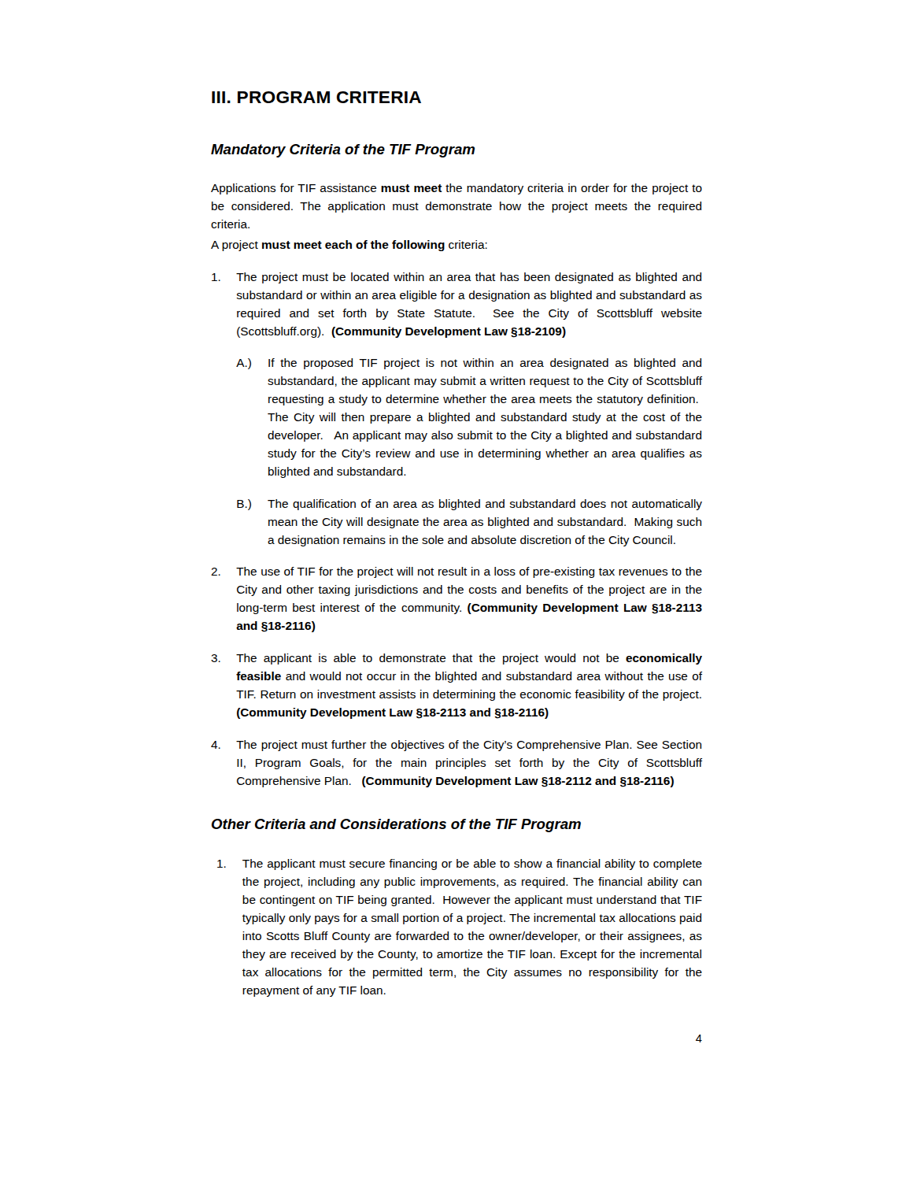III. PROGRAM CRITERIA
Mandatory Criteria of the TIF Program
Applications for TIF assistance must meet the mandatory criteria in order for the project to be considered. The application must demonstrate how the project meets the required criteria.
A project must meet each of the following criteria:
The project must be located within an area that has been designated as blighted and substandard or within an area eligible for a designation as blighted and substandard as required and set forth by State Statute. See the City of Scottsbluff website (Scottsbluff.org). (Community Development Law §18-2109)
A.) If the proposed TIF project is not within an area designated as blighted and substandard, the applicant may submit a written request to the City of Scottsbluff requesting a study to determine whether the area meets the statutory definition. The City will then prepare a blighted and substandard study at the cost of the developer. An applicant may also submit to the City a blighted and substandard study for the City’s review and use in determining whether an area qualifies as blighted and substandard.
B.) The qualification of an area as blighted and substandard does not automatically mean the City will designate the area as blighted and substandard. Making such a designation remains in the sole and absolute discretion of the City Council.
The use of TIF for the project will not result in a loss of pre-existing tax revenues to the City and other taxing jurisdictions and the costs and benefits of the project are in the long-term best interest of the community. (Community Development Law §18-2113 and §18-2116)
The applicant is able to demonstrate that the project would not be economically feasible and would not occur in the blighted and substandard area without the use of TIF. Return on investment assists in determining the economic feasibility of the project. (Community Development Law §18-2113 and §18-2116)
The project must further the objectives of the City’s Comprehensive Plan. See Section II, Program Goals, for the main principles set forth by the City of Scottsbluff Comprehensive Plan. (Community Development Law §18-2112 and §18-2116)
Other Criteria and Considerations of the TIF Program
The applicant must secure financing or be able to show a financial ability to complete the project, including any public improvements, as required. The financial ability can be contingent on TIF being granted. However the applicant must understand that TIF typically only pays for a small portion of a project. The incremental tax allocations paid into Scotts Bluff County are forwarded to the owner/developer, or their assignees, as they are received by the County, to amortize the TIF loan. Except for the incremental tax allocations for the permitted term, the City assumes no responsibility for the repayment of any TIF loan.
4